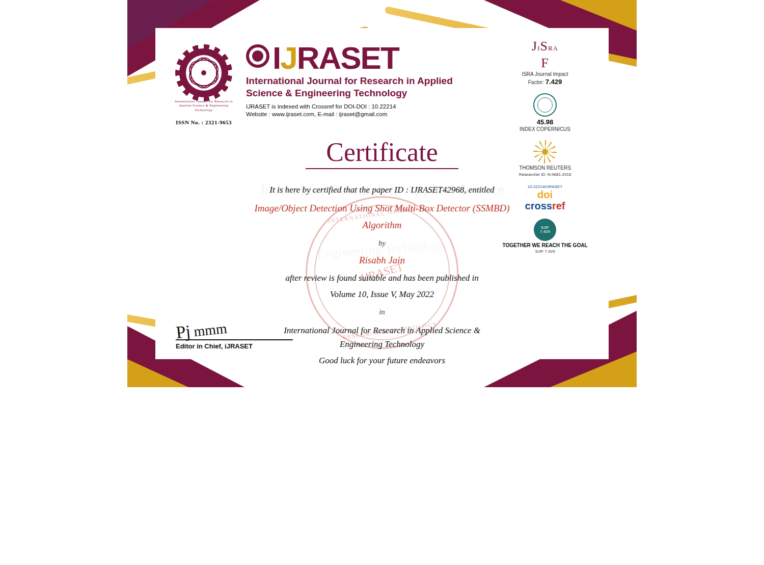International Journal for Research in Applied Science & Engineering Technology
ISSN No. : 2321-9653
IJRASET
International Journal for Research in Applied
Science & Engineering Technology
IJRASET is indexed with Crossref for DOI-DOI : 10.22214
Website : www.ijraset.com, E-mail : ijraset@gmail.com
JISRA
F
ISRA Journal Impact
Factor: 7.429
45.98
INDEX COPERNICUS
THOMSON REUTERS
Researcher ID: N-9681-2016
10.22214/IJRASET
doi
crossref
SJIF
7.429
TOGETHER WE REACH THE GOAL
SJIF 7.429
Certificate
Journal for Research in Applied Science
Engineering Technology
INTERNATIONAL JOURNAL
IJRASET
RESEARCH & TECHNOLOGY
It is here by certified that the paper ID : IJRASET42968, entitled Image/Object Detection Using Shot Multi-Box Detector (SSMBD)
Algorithm by Risabh Jain after review is found suitable and has been published in Volume 10, Issue V, May 2022 in International Journal for Research in Applied Science &
Engineering Technology Good luck for your future endeavors
Pj mmm
Editor in Chief, iJRASET